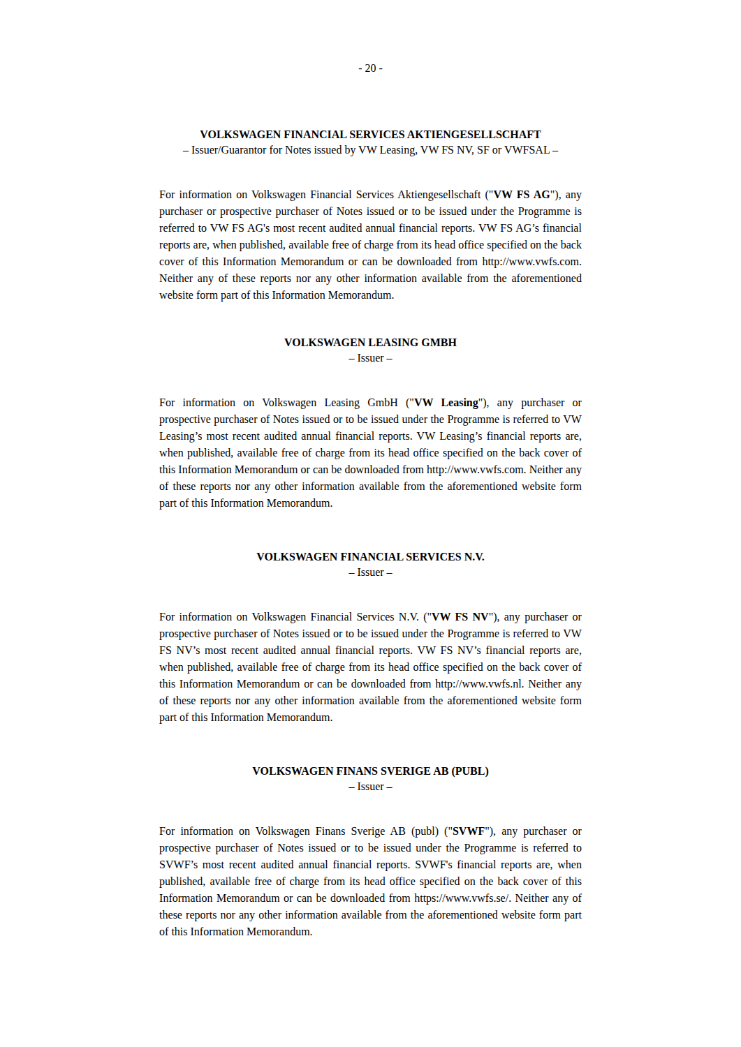- 20 -
VOLKSWAGEN FINANCIAL SERVICES AKTIENGESELLSCHAFT
– Issuer/Guarantor for Notes issued by VW Leasing, VW FS NV, SF or VWFSAL –
For information on Volkswagen Financial Services Aktiengesellschaft ("VW FS AG"), any purchaser or prospective purchaser of Notes issued or to be issued under the Programme is referred to VW FS AG's most recent audited annual financial reports. VW FS AG’s financial reports are, when published, available free of charge from its head office specified on the back cover of this Information Memorandum or can be downloaded from http://www.vwfs.com. Neither any of these reports nor any other information available from the aforementioned website form part of this Information Memorandum.
VOLKSWAGEN LEASING GMBH
– Issuer –
For information on Volkswagen Leasing GmbH ("VW Leasing"), any purchaser or prospective purchaser of Notes issued or to be issued under the Programme is referred to VW Leasing’s most recent audited annual financial reports. VW Leasing’s financial reports are, when published, available free of charge from its head office specified on the back cover of this Information Memorandum or can be downloaded from http://www.vwfs.com. Neither any of these reports nor any other information available from the aforementioned website form part of this Information Memorandum.
VOLKSWAGEN FINANCIAL SERVICES N.V.
– Issuer –
For information on Volkswagen Financial Services N.V. ("VW FS NV"), any purchaser or prospective purchaser of Notes issued or to be issued under the Programme is referred to VW FS NV’s most recent audited annual financial reports. VW FS NV’s financial reports are, when published, available free of charge from its head office specified on the back cover of this Information Memorandum or can be downloaded from http://www.vwfs.nl. Neither any of these reports nor any other information available from the aforementioned website form part of this Information Memorandum.
VOLKSWAGEN FINANS SVERIGE AB (PUBL)
– Issuer –
For information on Volkswagen Finans Sverige AB (publ) ("SVWF"), any purchaser or prospective purchaser of Notes issued or to be issued under the Programme is referred to SVWF’s most recent audited annual financial reports. SVWF's financial reports are, when published, available free of charge from its head office specified on the back cover of this Information Memorandum or can be downloaded from https://www.vwfs.se/. Neither any of these reports nor any other information available from the aforementioned website form part of this Information Memorandum.